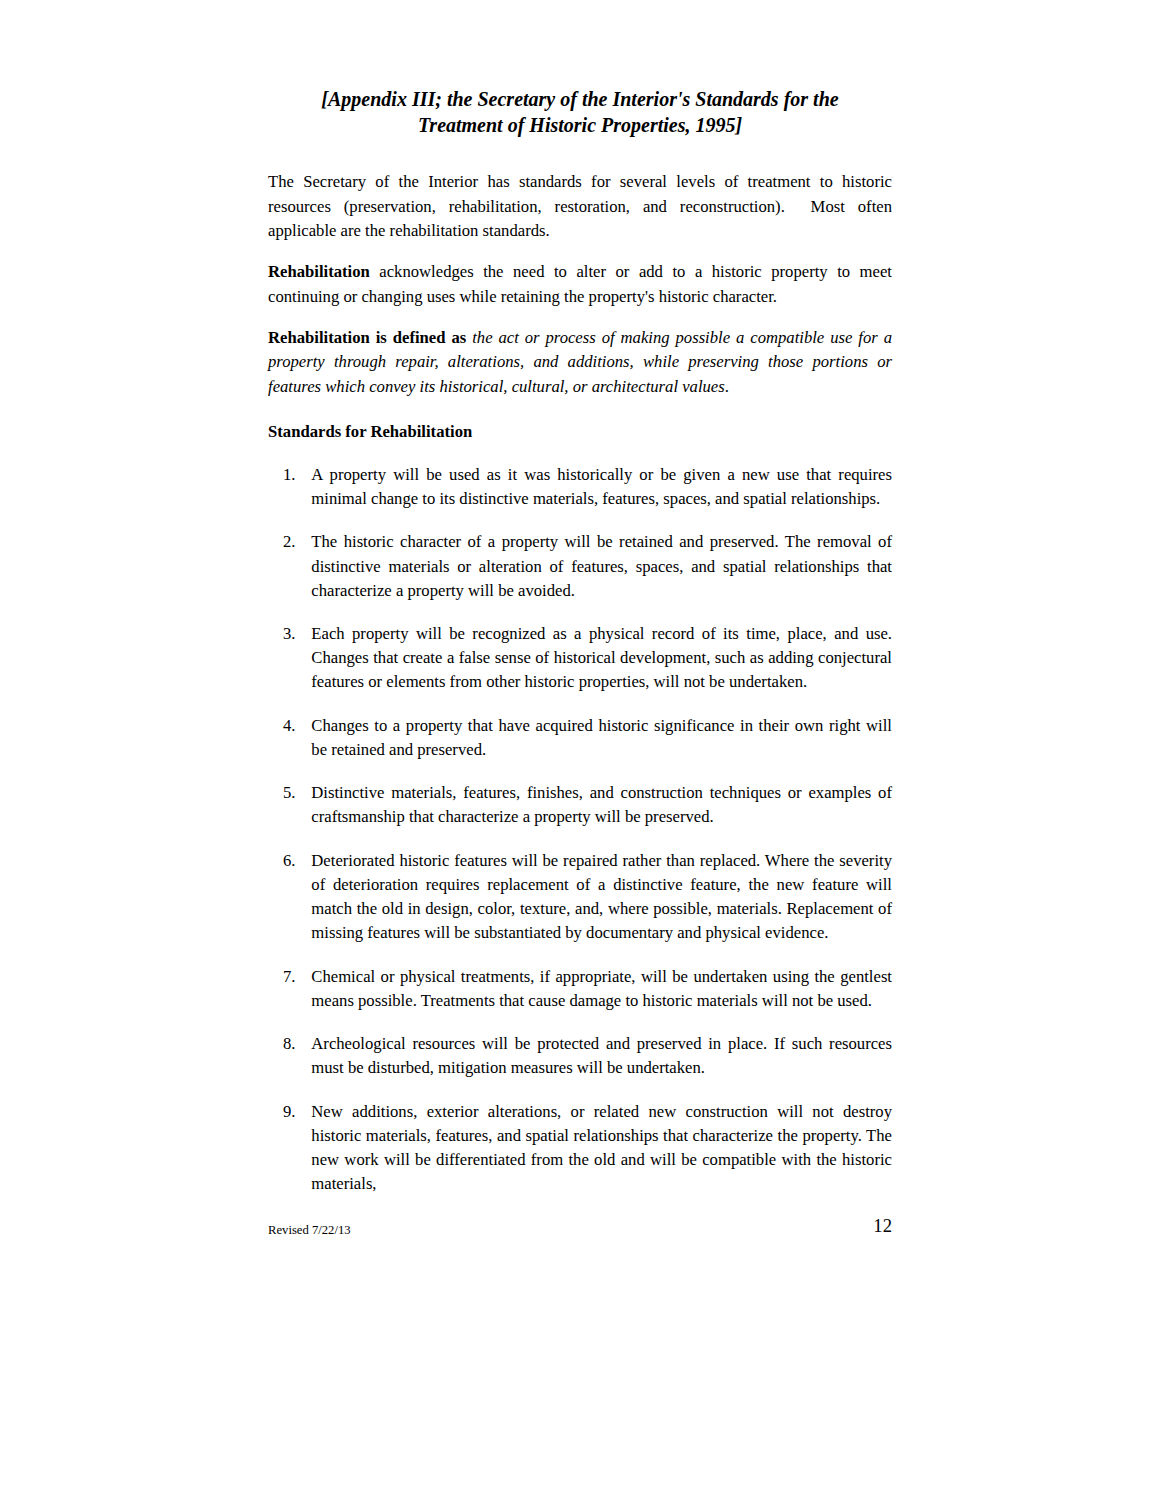[Appendix III; the Secretary of the Interior's Standards for the
Treatment of Historic Properties, 1995]
The Secretary of the Interior has standards for several levels of treatment to historic resources (preservation, rehabilitation, restoration, and reconstruction). Most often applicable are the rehabilitation standards.
Rehabilitation acknowledges the need to alter or add to a historic property to meet continuing or changing uses while retaining the property's historic character.
Rehabilitation is defined as the act or process of making possible a compatible use for a property through repair, alterations, and additions, while preserving those portions or features which convey its historical, cultural, or architectural values.
Standards for Rehabilitation
A property will be used as it was historically or be given a new use that requires minimal change to its distinctive materials, features, spaces, and spatial relationships.
The historic character of a property will be retained and preserved. The removal of distinctive materials or alteration of features, spaces, and spatial relationships that characterize a property will be avoided.
Each property will be recognized as a physical record of its time, place, and use. Changes that create a false sense of historical development, such as adding conjectural features or elements from other historic properties, will not be undertaken.
Changes to a property that have acquired historic significance in their own right will be retained and preserved.
Distinctive materials, features, finishes, and construction techniques or examples of craftsmanship that characterize a property will be preserved.
Deteriorated historic features will be repaired rather than replaced. Where the severity of deterioration requires replacement of a distinctive feature, the new feature will match the old in design, color, texture, and, where possible, materials. Replacement of missing features will be substantiated by documentary and physical evidence.
Chemical or physical treatments, if appropriate, will be undertaken using the gentlest means possible. Treatments that cause damage to historic materials will not be used.
Archeological resources will be protected and preserved in place. If such resources must be disturbed, mitigation measures will be undertaken.
New additions, exterior alterations, or related new construction will not destroy historic materials, features, and spatial relationships that characterize the property. The new work will be differentiated from the old and will be compatible with the historic materials,
Revised 7/22/13 12